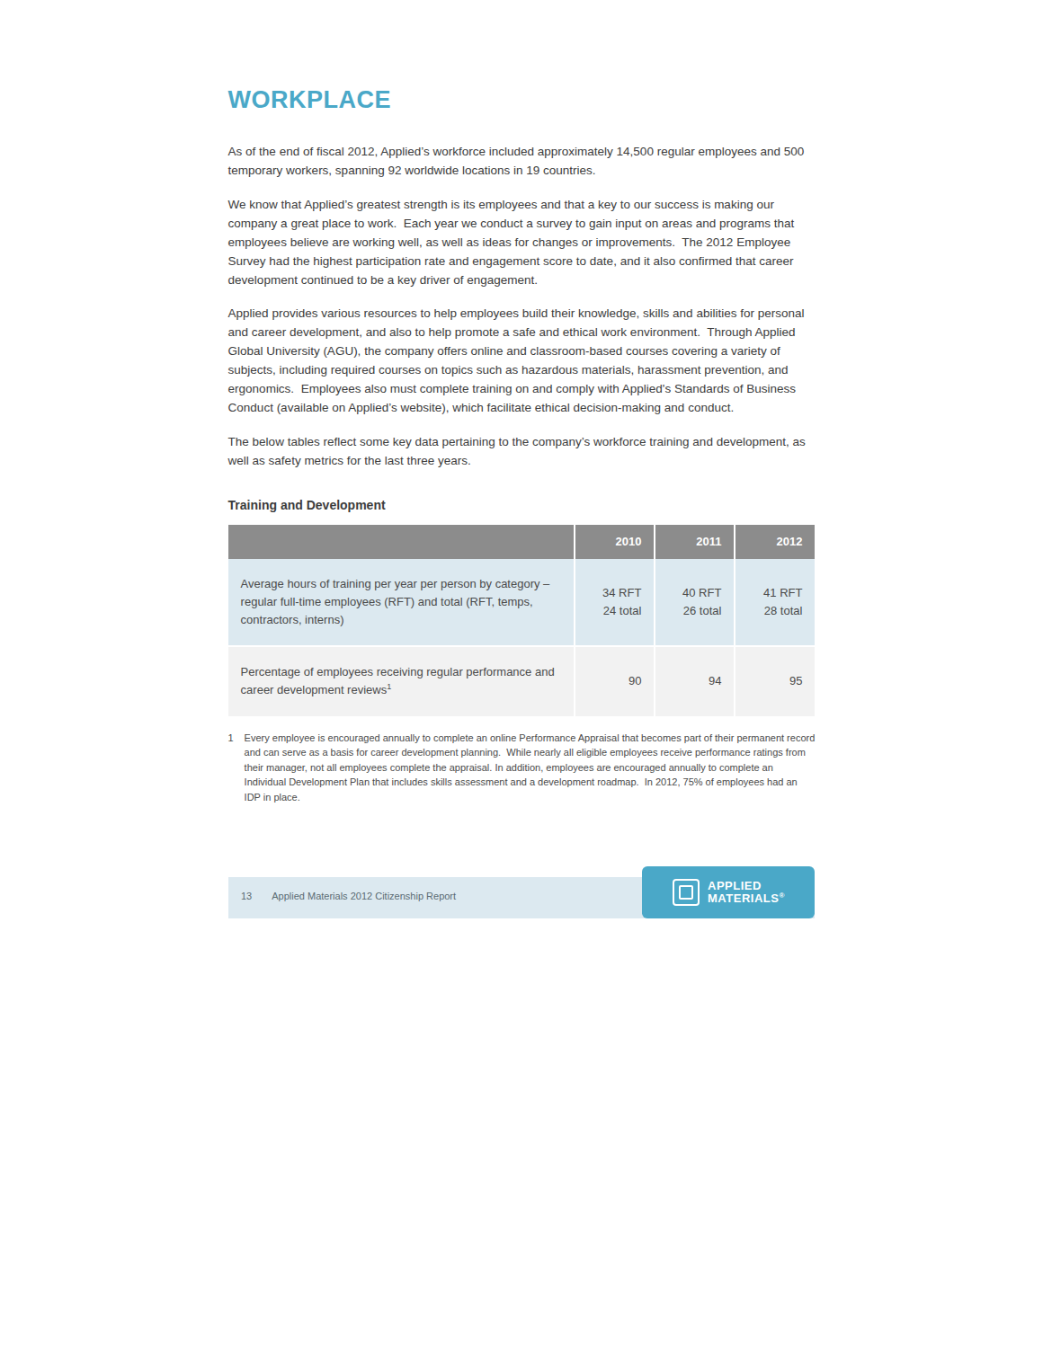WORKPLACE
As of the end of fiscal 2012, Applied’s workforce included approximately 14,500 regular employees and 500 temporary workers, spanning 92 worldwide locations in 19 countries.
We know that Applied’s greatest strength is its employees and that a key to our success is making our company a great place to work. Each year we conduct a survey to gain input on areas and programs that employees believe are working well, as well as ideas for changes or improvements. The 2012 Employee Survey had the highest participation rate and engagement score to date, and it also confirmed that career development continued to be a key driver of engagement.
Applied provides various resources to help employees build their knowledge, skills and abilities for personal and career development, and also to help promote a safe and ethical work environment. Through Applied Global University (AGU), the company offers online and classroom-based courses covering a variety of subjects, including required courses on topics such as hazardous materials, harassment prevention, and ergonomics. Employees also must complete training on and comply with Applied's Standards of Business Conduct (available on Applied’s website), which facilitate ethical decision-making and conduct.
The below tables reflect some key data pertaining to the company’s workforce training and development, as well as safety metrics for the last three years.
Training and Development
| | 2010 | 2011 | 2012 |
| --- | --- | --- | --- |
| Average hours of training per year per person by category – regular full-time employees (RFT) and total (RFT, temps, contractors, interns) | 34 RFT 24 total | 40 RFT 26 total | 41 RFT 28 total |
| Percentage of employees receiving regular performance and career development reviews 1 | 90 | 94 | 95 |
1
Every employee is encouraged annually to complete an online Performance Appraisal that becomes part of their permanent record and can serve as a basis for career development planning. While nearly all eligible employees receive performance ratings from their manager, not all employees complete the appraisal. In addition, employees are encouraged annually to complete an Individual Development Plan that includes skills assessment and a development roadmap. In 2012, 75% of employees had an IDP in place.
13 Applied Materials 2012 Citizenship Report
APPLIED
MATERIALS®